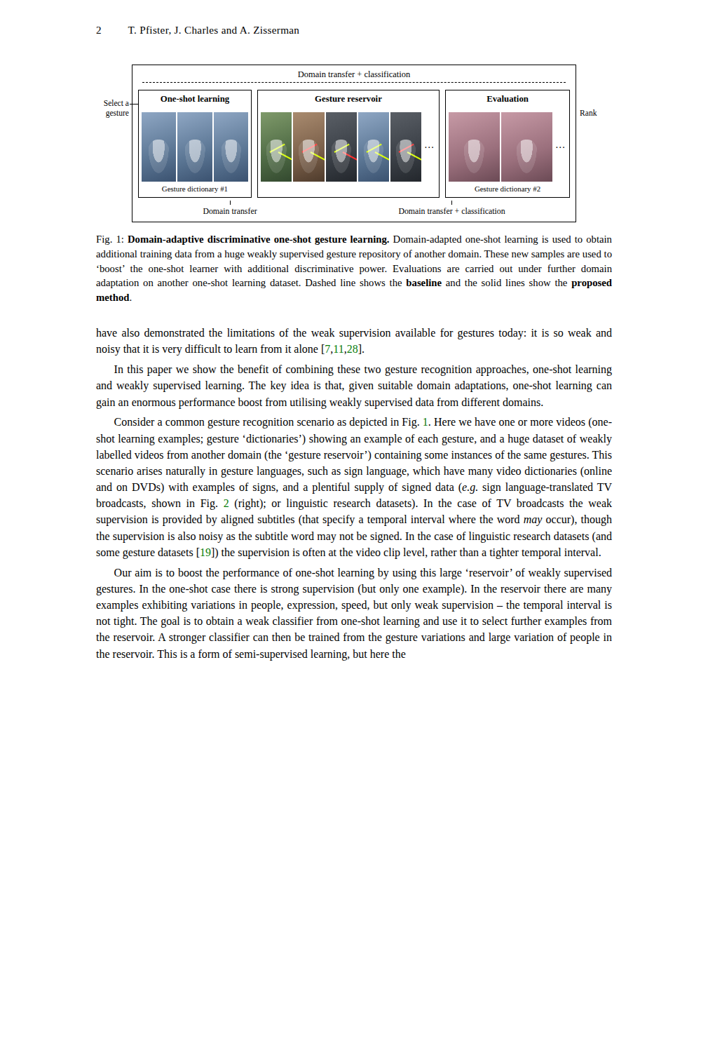2 T. Pfister, J. Charles and A. Zisserman
Select a
gesture
Rank
Domain transfer + classification
One-shot learning
Gesture dictionary #1
Gesture reservoir
…
Evaluation
…
Gesture dictionary #2
Domain transfer Domain transfer + classification
Fig. 1: Domain-adaptive discriminative one-shot gesture learning. Domain-adapted one-shot learning is used to obtain additional training data from a huge weakly supervised gesture repository of another domain. These new samples are used to ‘boost’ the one-shot learner with additional discriminative power. Evaluations are carried out under further domain adaptation on another one-shot learning dataset. Dashed line shows the baseline and the solid lines show the proposed method.
have also demonstrated the limitations of the weak supervision available for gestures today: it is so weak and noisy that it is very difficult to learn from it alone [7,11,28].
In this paper we show the benefit of combining these two gesture recognition approaches, one-shot learning and weakly supervised learning. The key idea is that, given suitable domain adaptations, one-shot learning can gain an enormous performance boost from utilising weakly supervised data from different domains.
Consider a common gesture recognition scenario as depicted in Fig. 1. Here we have one or more videos (one-shot learning examples; gesture ‘dictionaries’) showing an example of each gesture, and a huge dataset of weakly labelled videos from another domain (the ‘gesture reservoir’) containing some instances of the same gestures. This scenario arises naturally in gesture languages, such as sign language, which have many video dictionaries (online and on DVDs) with examples of signs, and a plentiful supply of signed data (e.g. sign language-translated TV broadcasts, shown in Fig. 2 (right); or linguistic research datasets). In the case of TV broadcasts the weak supervision is provided by aligned subtitles (that specify a temporal interval where the word may occur), though the supervision is also noisy as the subtitle word may not be signed. In the case of linguistic research datasets (and some gesture datasets [19]) the supervision is often at the video clip level, rather than a tighter temporal interval.
Our aim is to boost the performance of one-shot learning by using this large ‘reservoir’ of weakly supervised gestures. In the one-shot case there is strong supervision (but only one example). In the reservoir there are many examples exhibiting variations in people, expression, speed, but only weak supervision – the temporal interval is not tight. The goal is to obtain a weak classifier from one-shot learning and use it to select further examples from the reservoir. A stronger classifier can then be trained from the gesture variations and large variation of people in the reservoir. This is a form of semi-supervised learning, but here the